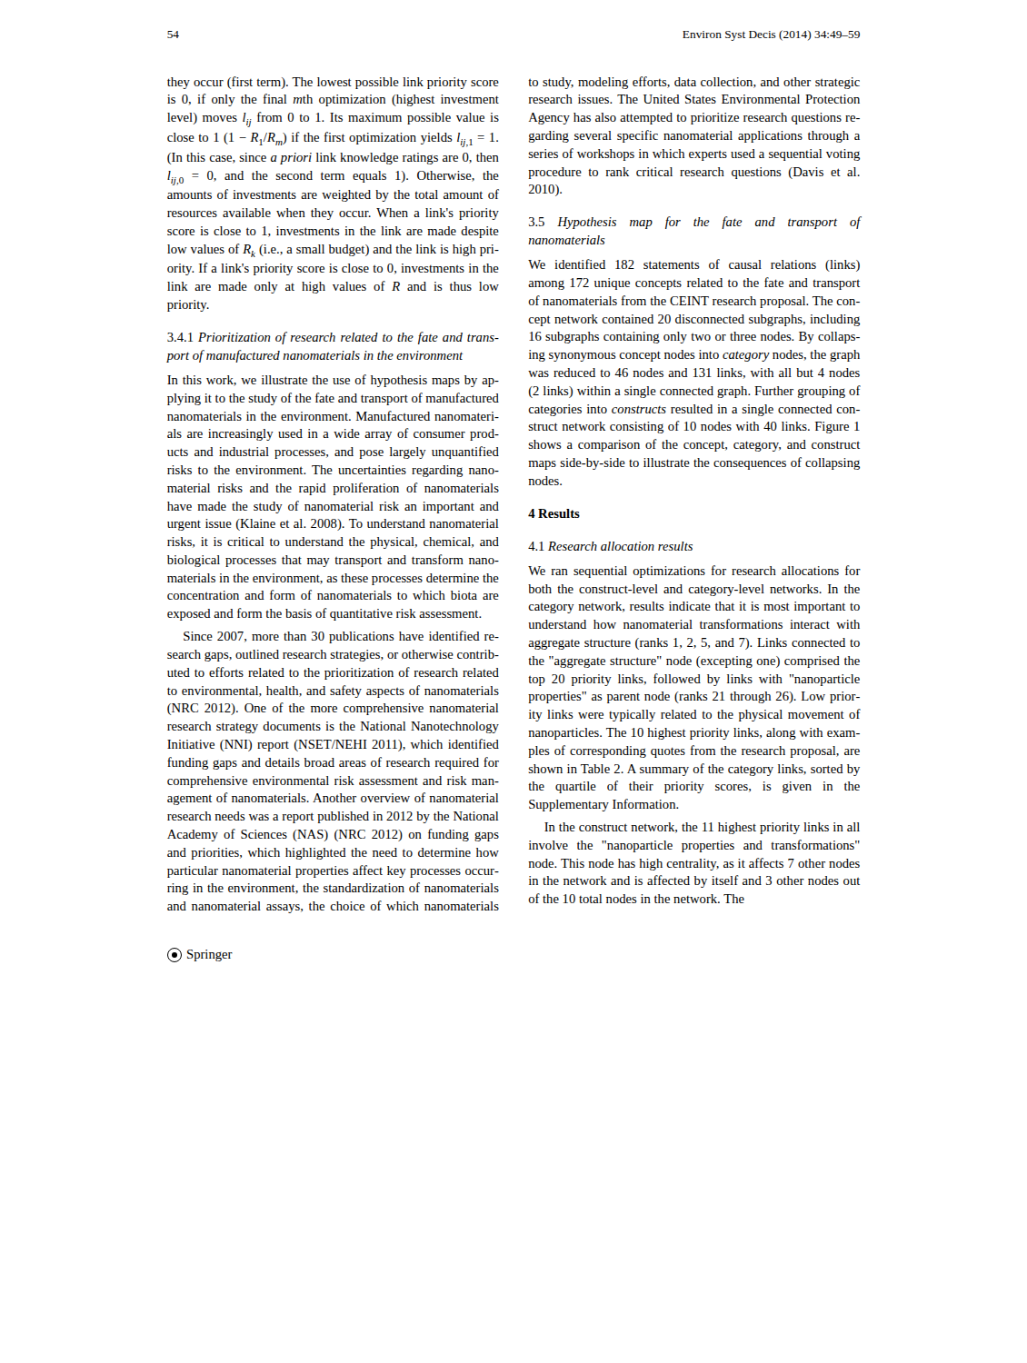54 Environ Syst Decis (2014) 34:49–59
they occur (first term). The lowest possible link priority score is 0, if only the final mth optimization (highest investment level) moves lij from 0 to 1. Its maximum possible value is close to 1 (1 − R1/Rm) if the first optimization yields lij,1 = 1. (In this case, since a priori link knowledge ratings are 0, then lij,0 = 0, and the second term equals 1). Otherwise, the amounts of investments are weighted by the total amount of resources available when they occur. When a link's priority score is close to 1, investments in the link are made despite low values of Rk (i.e., a small budget) and the link is high priority. If a link's priority score is close to 0, investments in the link are made only at high values of R and is thus low priority.
3.4.1 Prioritization of research related to the fate and transport of manufactured nanomaterials in the environment
In this work, we illustrate the use of hypothesis maps by applying it to the study of the fate and transport of manufactured nanomaterials in the environment. Manufactured nanomaterials are increasingly used in a wide array of consumer products and industrial processes, and pose largely unquantified risks to the environment. The uncertainties regarding nanomaterial risks and the rapid proliferation of nanomaterials have made the study of nanomaterial risk an important and urgent issue (Klaine et al. 2008). To understand nanomaterial risks, it is critical to understand the physical, chemical, and biological processes that may transport and transform nanomaterials in the environment, as these processes determine the concentration and form of nanomaterials to which biota are exposed and form the basis of quantitative risk assessment.
Since 2007, more than 30 publications have identified research gaps, outlined research strategies, or otherwise contributed to efforts related to the prioritization of research related to environmental, health, and safety aspects of nanomaterials (NRC 2012). One of the more comprehensive nanomaterial research strategy documents is the National Nanotechnology Initiative (NNI) report (NSET/NEHI 2011), which identified funding gaps and details broad areas of research required for comprehensive environmental risk assessment and risk management of nanomaterials. Another overview of nanomaterial research needs was a report published in 2012 by the National Academy of Sciences (NAS) (NRC 2012) on funding gaps and priorities, which highlighted the need to determine how particular nanomaterial properties affect key processes occurring in the environment, the standardization of nanomaterials and nanomaterial assays, the choice of which nanomaterials to study, modeling efforts, data collection, and other strategic research issues. The United States Environmental Protection Agency has also attempted to prioritize research questions regarding several specific nanomaterial applications through a series of workshops in which experts used a sequential voting procedure to rank critical research questions (Davis et al. 2010).
3.5 Hypothesis map for the fate and transport of nanomaterials
We identified 182 statements of causal relations (links) among 172 unique concepts related to the fate and transport of nanomaterials from the CEINT research proposal. The concept network contained 20 disconnected subgraphs, including 16 subgraphs containing only two or three nodes. By collapsing synonymous concept nodes into category nodes, the graph was reduced to 46 nodes and 131 links, with all but 4 nodes (2 links) within a single connected graph. Further grouping of categories into constructs resulted in a single connected construct network consisting of 10 nodes with 40 links. Figure 1 shows a comparison of the concept, category, and construct maps side-by-side to illustrate the consequences of collapsing nodes.
4 Results
4.1 Research allocation results
We ran sequential optimizations for research allocations for both the construct-level and category-level networks. In the category network, results indicate that it is most important to understand how nanomaterial transformations interact with aggregate structure (ranks 1, 2, 5, and 7). Links connected to the "aggregate structure" node (excepting one) comprised the top 20 priority links, followed by links with "nanoparticle properties" as parent node (ranks 21 through 26). Low priority links were typically related to the physical movement of nanoparticles. The 10 highest priority links, along with examples of corresponding quotes from the research proposal, are shown in Table 2. A summary of the category links, sorted by the quartile of their priority scores, is given in the Supplementary Information.
In the construct network, the 11 highest priority links in all involve the "nanoparticle properties and transformations" node. This node has high centrality, as it affects 7 other nodes in the network and is affected by itself and 3 other nodes out of the 10 total nodes in the network. The
Springer